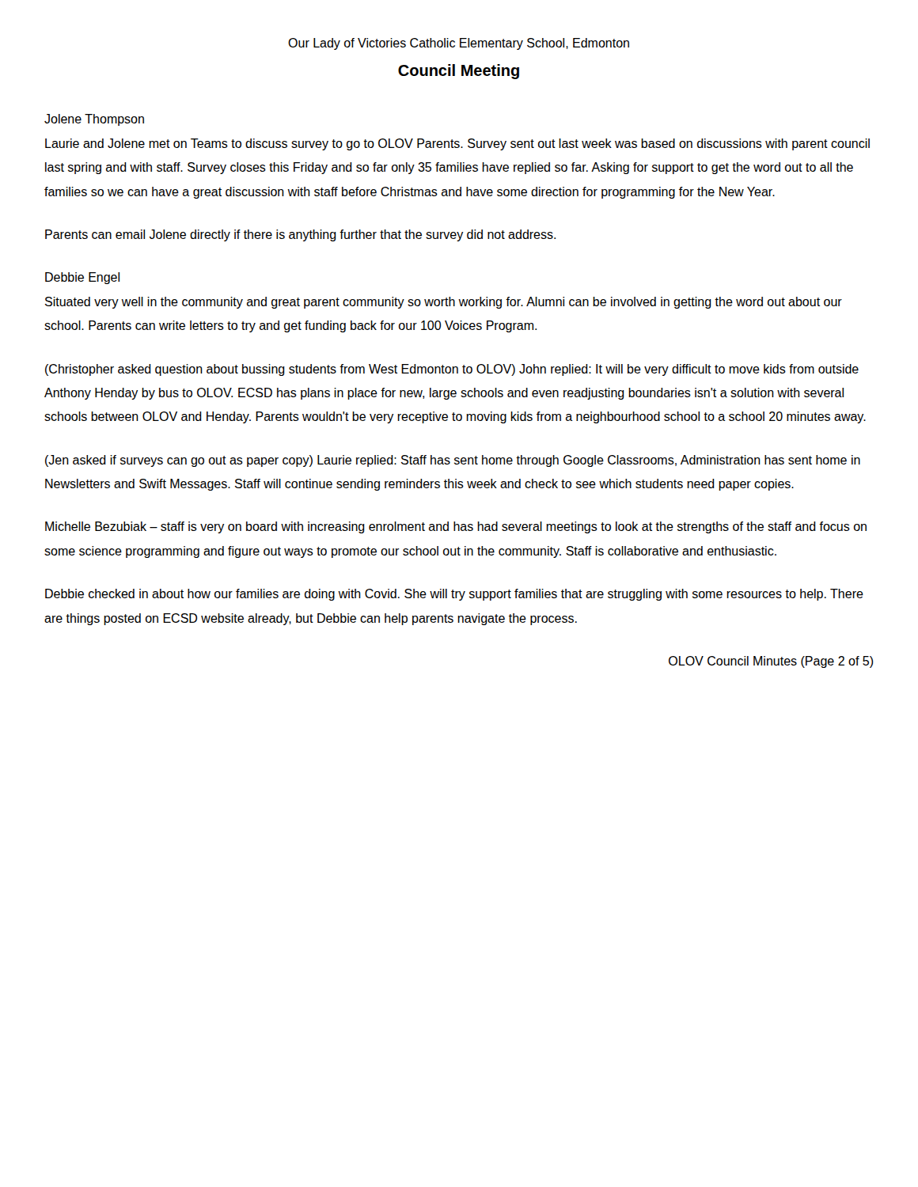Our Lady of Victories Catholic Elementary School, Edmonton
Council Meeting
Jolene Thompson
Laurie and Jolene met on Teams to discuss survey to go to OLOV Parents. Survey sent out last week was based on discussions with parent council last spring and with staff. Survey closes this Friday and so far only 35 families have replied so far. Asking for support to get the word out to all the families so we can have a great discussion with staff before Christmas and have some direction for programming for the New Year.
Parents can email Jolene directly if there is anything further that the survey did not address.
Debbie Engel
Situated very well in the community and great parent community so worth working for. Alumni can be involved in getting the word out about our school. Parents can write letters to try and get funding back for our 100 Voices Program.
(Christopher asked question about bussing students from West Edmonton to OLOV) John replied: It will be very difficult to move kids from outside Anthony Henday by bus to OLOV. ECSD has plans in place for new, large schools and even readjusting boundaries isn't a solution with several schools between OLOV and Henday. Parents wouldn't be very receptive to moving kids from a neighbourhood school to a school 20 minutes away.
(Jen asked if surveys can go out as paper copy) Laurie replied: Staff has sent home through Google Classrooms, Administration has sent home in Newsletters and Swift Messages. Staff will continue sending reminders this week and check to see which students need paper copies.
Michelle Bezubiak – staff is very on board with increasing enrolment and has had several meetings to look at the strengths of the staff and focus on some science programming and figure out ways to promote our school out in the community. Staff is collaborative and enthusiastic.
Debbie checked in about how our families are doing with Covid. She will try support families that are struggling with some resources to help. There are things posted on ECSD website already, but Debbie can help parents navigate the process.
OLOV Council Minutes (Page 2 of 5)